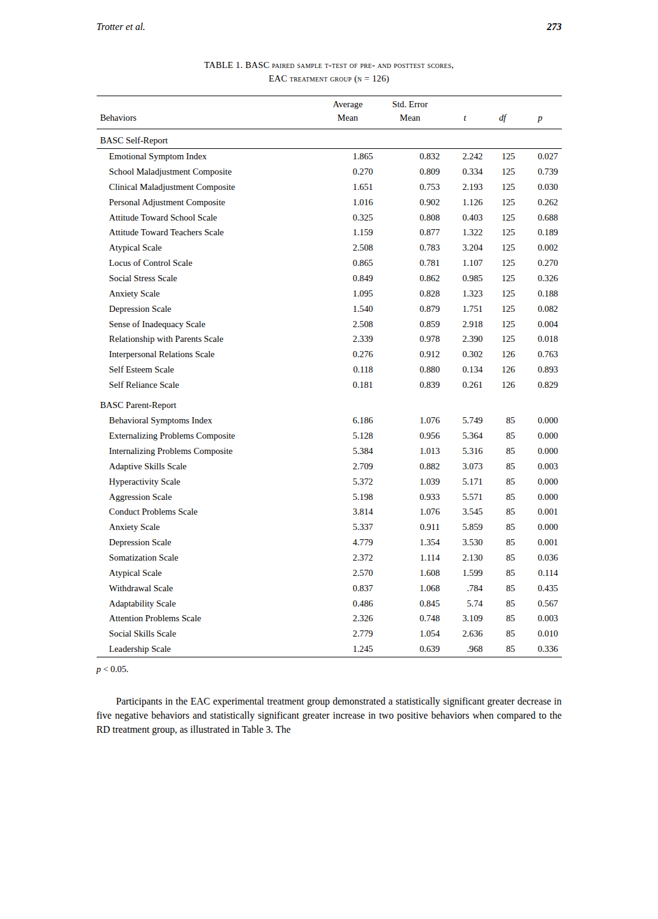Trotter et al. 273
TABLE 1. BASC paired sample t-test of pre- and posttest scores, EAC treatment group (n = 126)
| Behaviors | Average Mean | Std. Error Mean | t | df | p |
| --- | --- | --- | --- | --- | --- |
| BASC Self-Report |
| Emotional Symptom Index | 1.865 | 0.832 | 2.242 | 125 | 0.027 |
| School Maladjustment Composite | 0.270 | 0.809 | 0.334 | 125 | 0.739 |
| Clinical Maladjustment Composite | 1.651 | 0.753 | 2.193 | 125 | 0.030 |
| Personal Adjustment Composite | 1.016 | 0.902 | 1.126 | 125 | 0.262 |
| Attitude Toward School Scale | 0.325 | 0.808 | 0.403 | 125 | 0.688 |
| Attitude Toward Teachers Scale | 1.159 | 0.877 | 1.322 | 125 | 0.189 |
| Atypical Scale | 2.508 | 0.783 | 3.204 | 125 | 0.002 |
| Locus of Control Scale | 0.865 | 0.781 | 1.107 | 125 | 0.270 |
| Social Stress Scale | 0.849 | 0.862 | 0.985 | 125 | 0.326 |
| Anxiety Scale | 1.095 | 0.828 | 1.323 | 125 | 0.188 |
| Depression Scale | 1.540 | 0.879 | 1.751 | 125 | 0.082 |
| Sense of Inadequacy Scale | 2.508 | 0.859 | 2.918 | 125 | 0.004 |
| Relationship with Parents Scale | 2.339 | 0.978 | 2.390 | 125 | 0.018 |
| Interpersonal Relations Scale | 0.276 | 0.912 | 0.302 | 126 | 0.763 |
| Self Esteem Scale | 0.118 | 0.880 | 0.134 | 126 | 0.893 |
| Self Reliance Scale | 0.181 | 0.839 | 0.261 | 126 | 0.829 |
| BASC Parent-Report |
| Behavioral Symptoms Index | 6.186 | 1.076 | 5.749 | 85 | 0.000 |
| Externalizing Problems Composite | 5.128 | 0.956 | 5.364 | 85 | 0.000 |
| Internalizing Problems Composite | 5.384 | 1.013 | 5.316 | 85 | 0.000 |
| Adaptive Skills Scale | 2.709 | 0.882 | 3.073 | 85 | 0.003 |
| Hyperactivity Scale | 5.372 | 1.039 | 5.171 | 85 | 0.000 |
| Aggression Scale | 5.198 | 0.933 | 5.571 | 85 | 0.000 |
| Conduct Problems Scale | 3.814 | 1.076 | 3.545 | 85 | 0.001 |
| Anxiety Scale | 5.337 | 0.911 | 5.859 | 85 | 0.000 |
| Depression Scale | 4.779 | 1.354 | 3.530 | 85 | 0.001 |
| Somatization Scale | 2.372 | 1.114 | 2.130 | 85 | 0.036 |
| Atypical Scale | 2.570 | 1.608 | 1.599 | 85 | 0.114 |
| Withdrawal Scale | 0.837 | 1.068 | .784 | 85 | 0.435 |
| Adaptability Scale | 0.486 | 0.845 | 5.74 | 85 | 0.567 |
| Attention Problems Scale | 2.326 | 0.748 | 3.109 | 85 | 0.003 |
| Social Skills Scale | 2.779 | 1.054 | 2.636 | 85 | 0.010 |
| Leadership Scale | 1.245 | 0.639 | .968 | 85 | 0.336 |
p < 0.05.
Participants in the EAC experimental treatment group demonstrated a statistically significant greater decrease in five negative behaviors and statistically significant greater increase in two positive behaviors when compared to the RD treatment group, as illustrated in Table 3. The